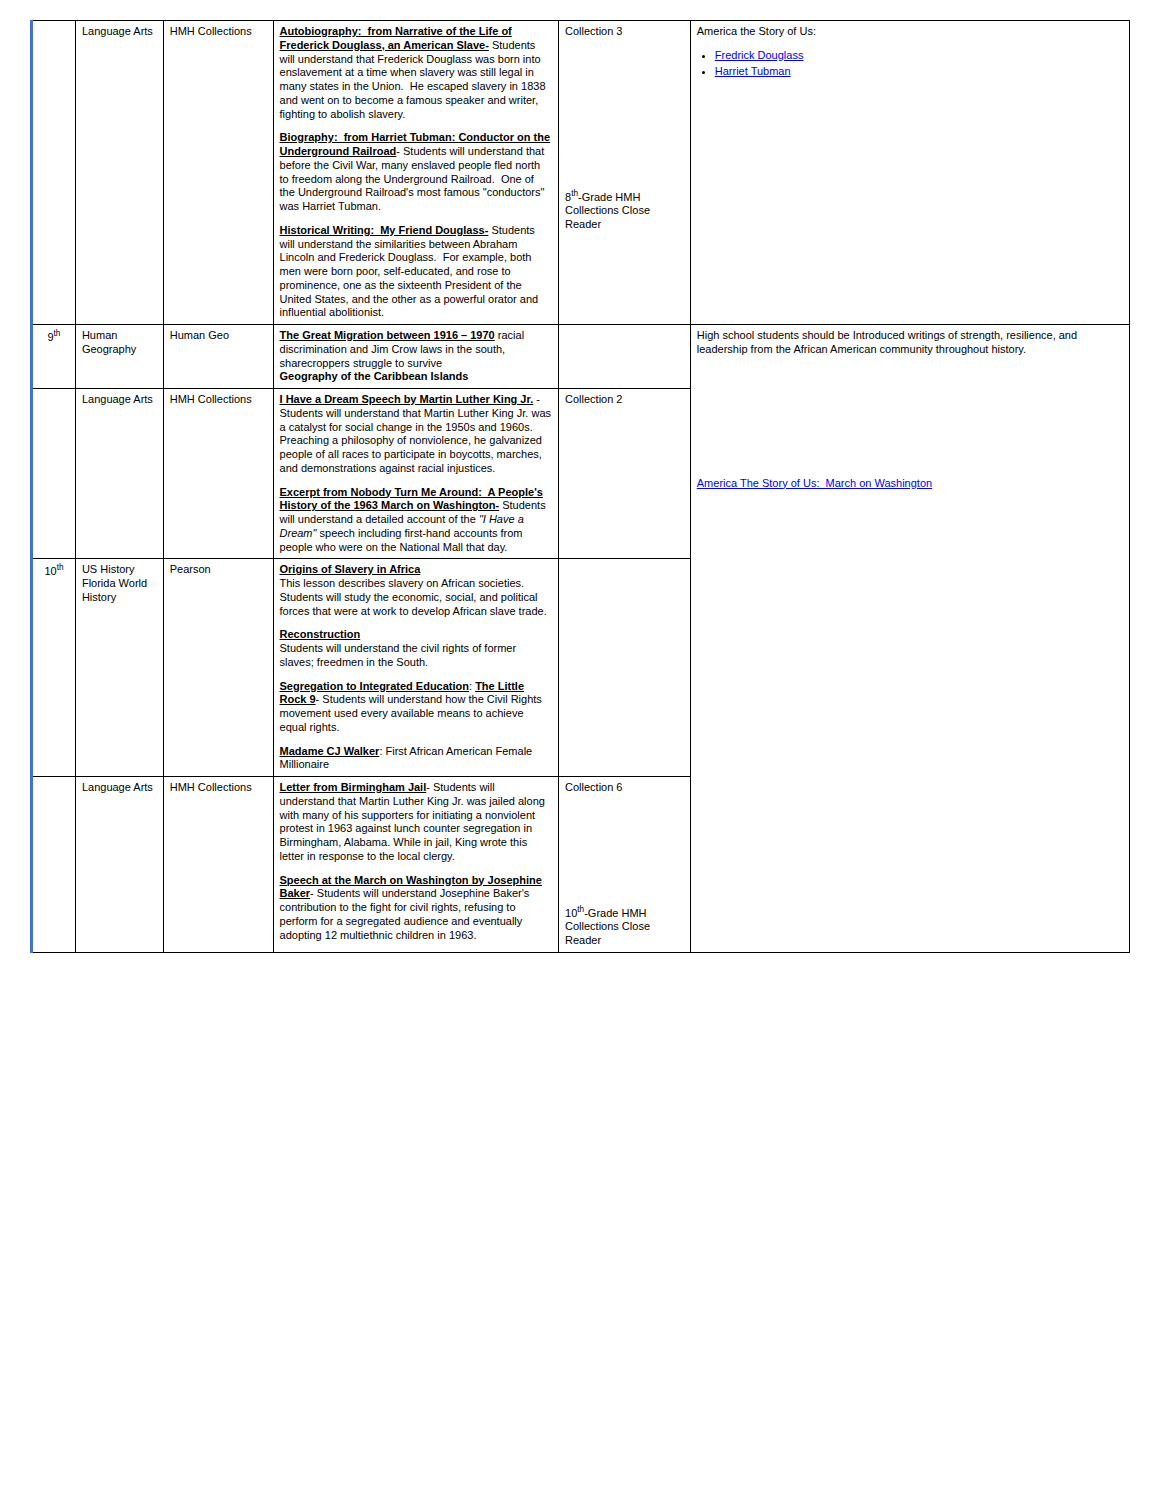| | Language Arts | HMH Collections | Autobiography: from Narrative of the Life of Frederick Douglass, an American Slave- Students will understand that Frederick Douglass was born into enslavement at a time when slavery was still legal in many states in the Union. He escaped slavery in 1838 and went on to become a famous speaker and writer, fighting to abolish slavery. Biography: from Harriet Tubman: Conductor on the Underground Railroad - Students will understand that before the Civil War, many enslaved people fled north to freedom along the Underground Railroad. One of the Underground Railroad's most famous "conductors" was Harriet Tubman. Historical Writing: My Friend Douglass- Students will understand the similarities between Abraham Lincoln and Frederick Douglass. For example, both men were born poor, self-educated, and rose to prominence, one as the sixteenth President of the United States, and the other as a powerful orator and influential abolitionist. | Collection 3 8 th -Grade HMH Collections Close Reader | America the Story of Us: Fredrick Douglass Harriet Tubman |
| 9 th | Human Geography | Human Geo | The Great Migration between 1916 – 1970 racial discrimination and Jim Crow laws in the south, sharecroppers struggle to survive Geography of the Caribbean Islands | | High school students should be Introduced writings of strength, resilience, and leadership from the African American community throughout history. America The Story of Us: March on Washington |
| | Language Arts | HMH Collections | I Have a Dream Speech by Martin Luther King Jr. - Students will understand that Martin Luther King Jr. was a catalyst for social change in the 1950s and 1960s. Preaching a philosophy of nonviolence, he galvanized people of all races to participate in boycotts, marches, and demonstrations against racial injustices. Excerpt from Nobody Turn Me Around: A People's History of the 1963 March on Washington- Students will understand a detailed account of the "I Have a Dream" speech including first-hand accounts from people who were on the National Mall that day. | Collection 2 |
| 10 th | US History Florida World History | Pearson | Origins of Slavery in Africa This lesson describes slavery on African societies. Students will study the economic, social, and political forces that were at work to develop African slave trade. Reconstruction Students will understand the civil rights of former slaves; freedmen in the South. Segregation to Integrated Education : The Little Rock 9 - Students will understand how the Civil Rights movement used every available means to achieve equal rights. Madame CJ Walker : First African American Female Millionaire | |
| | Language Arts | HMH Collections | Letter from Birmingham Jail - Students will understand that Martin Luther King Jr. was jailed along with many of his supporters for initiating a nonviolent protest in 1963 against lunch counter segregation in Birmingham, Alabama. While in jail, King wrote this letter in response to the local clergy. Speech at the March on Washington by Josephine Baker - Students will understand Josephine Baker's contribution to the fight for civil rights, refusing to perform for a segregated audience and eventually adopting 12 multiethnic children in 1963. | Collection 6 10 th -Grade HMH Collections Close Reader |